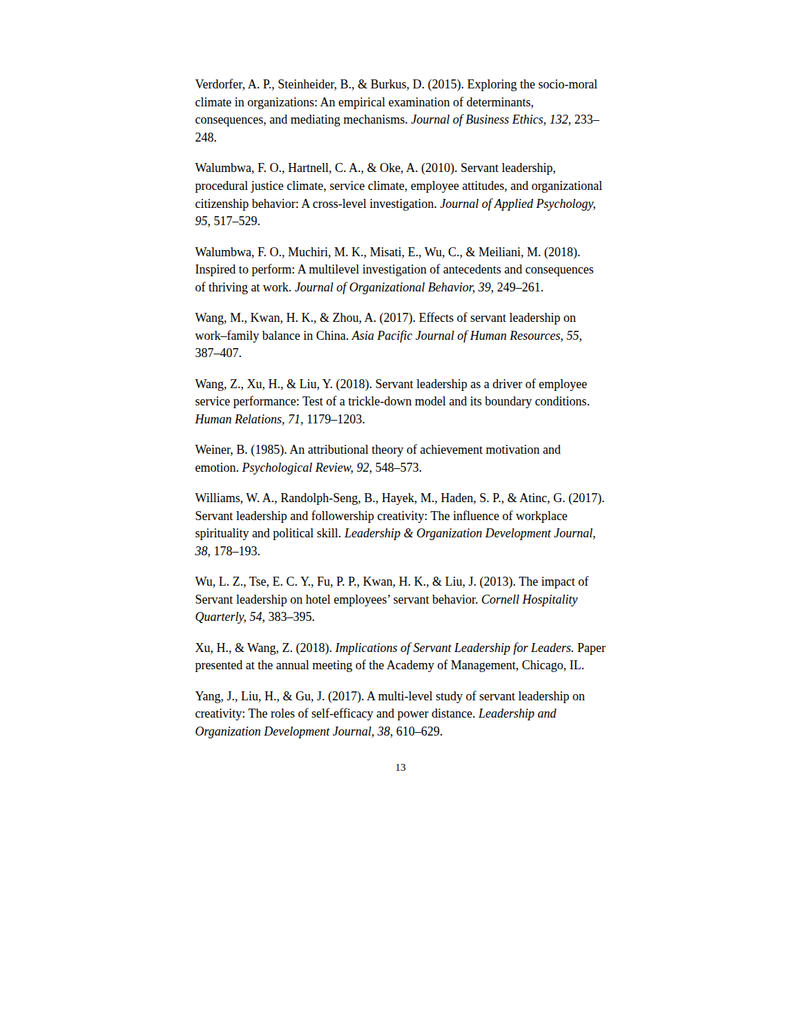Verdorfer, A. P., Steinheider, B., & Burkus, D. (2015). Exploring the socio-moral climate in organizations: An empirical examination of determinants, consequences, and mediating mechanisms. Journal of Business Ethics, 132, 233–248.
Walumbwa, F. O., Hartnell, C. A., & Oke, A. (2010). Servant leadership, procedural justice climate, service climate, employee attitudes, and organizational citizenship behavior: A cross-level investigation. Journal of Applied Psychology, 95, 517–529.
Walumbwa, F. O., Muchiri, M. K., Misati, E., Wu, C., & Meiliani, M. (2018). Inspired to perform: A multilevel investigation of antecedents and consequences of thriving at work. Journal of Organizational Behavior, 39, 249–261.
Wang, M., Kwan, H. K., & Zhou, A. (2017). Effects of servant leadership on work–family balance in China. Asia Pacific Journal of Human Resources, 55, 387–407.
Wang, Z., Xu, H., & Liu, Y. (2018). Servant leadership as a driver of employee service performance: Test of a trickle-down model and its boundary conditions. Human Relations, 71, 1179–1203.
Weiner, B. (1985). An attributional theory of achievement motivation and emotion. Psychological Review, 92, 548–573.
Williams, W. A., Randolph-Seng, B., Hayek, M., Haden, S. P., & Atinc, G. (2017). Servant leadership and followership creativity: The influence of workplace spirituality and political skill. Leadership & Organization Development Journal, 38, 178–193.
Wu, L. Z., Tse, E. C. Y., Fu, P. P., Kwan, H. K., & Liu, J. (2013). The impact of Servant leadership on hotel employees’ servant behavior. Cornell Hospitality Quarterly, 54, 383–395.
Xu, H., & Wang, Z. (2018). Implications of Servant Leadership for Leaders. Paper presented at the annual meeting of the Academy of Management, Chicago, IL.
Yang, J., Liu, H., & Gu, J. (2017). A multi-level study of servant leadership on creativity: The roles of self-efficacy and power distance. Leadership and Organization Development Journal, 38, 610–629.
13